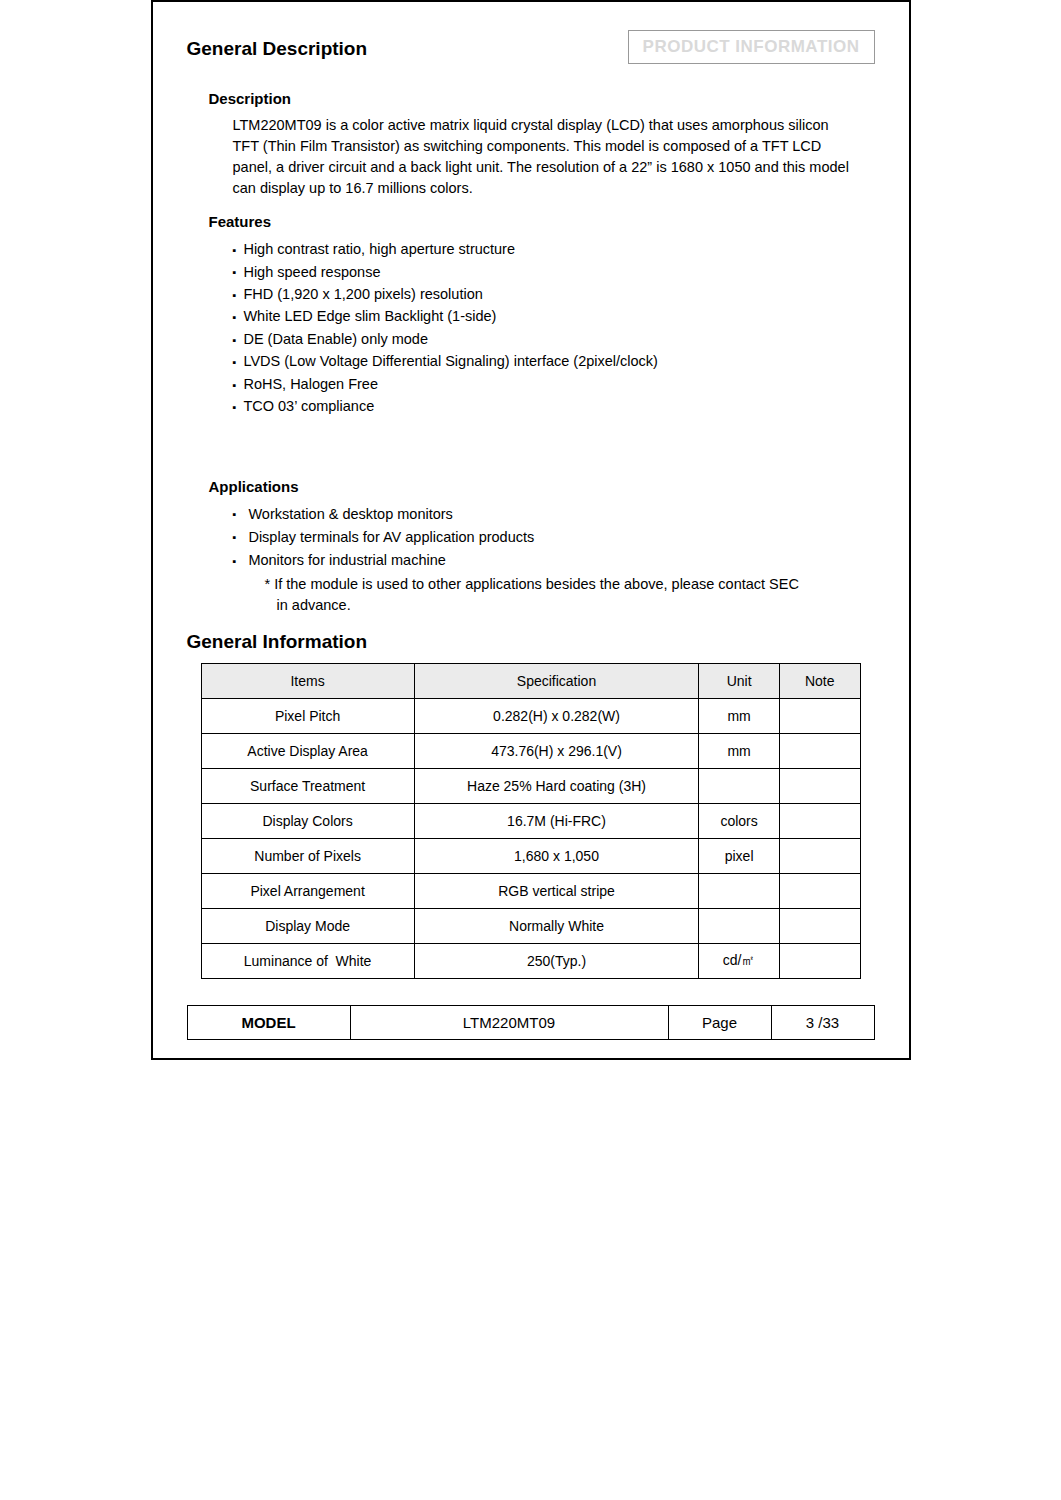General Description
PRODUCT INFORMATION
Description
LTM220MT09 is a color active matrix liquid crystal display (LCD) that uses amorphous silicon TFT (Thin Film Transistor) as switching components. This model is composed of a TFT LCD panel, a driver circuit and a back light unit. The resolution of a 22” is 1680 x 1050 and this model can display up to 16.7 millions colors.
Features
High contrast ratio, high aperture structure
High speed response
FHD (1,920 x 1,200 pixels) resolution
White LED Edge slim Backlight (1-side)
DE (Data Enable) only mode
LVDS (Low Voltage Differential Signaling) interface (2pixel/clock)
RoHS, Halogen Free
TCO 03’ compliance
Applications
Workstation & desktop monitors
Display terminals for AV application products
Monitors for industrial machine
* If the module is used to other applications besides the above, please contact SEC in advance.
General Information
| Items | Specification | Unit | Note |
| --- | --- | --- | --- |
| Pixel Pitch | 0.282(H) x 0.282(W) | mm | |
| Active Display Area | 473.76(H) x 296.1(V) | mm | |
| Surface Treatment | Haze 25% Hard coating (3H) | | |
| Display Colors | 16.7M (Hi-FRC) | colors | |
| Number of Pixels | 1,680 x 1,050 | pixel | |
| Pixel Arrangement | RGB vertical stripe | | |
| Display Mode | Normally White | | |
| Luminance of White | 250(Typ.) | cd/㎡ | |
| MODEL | LTM220MT09 | Page | 3 /33 |